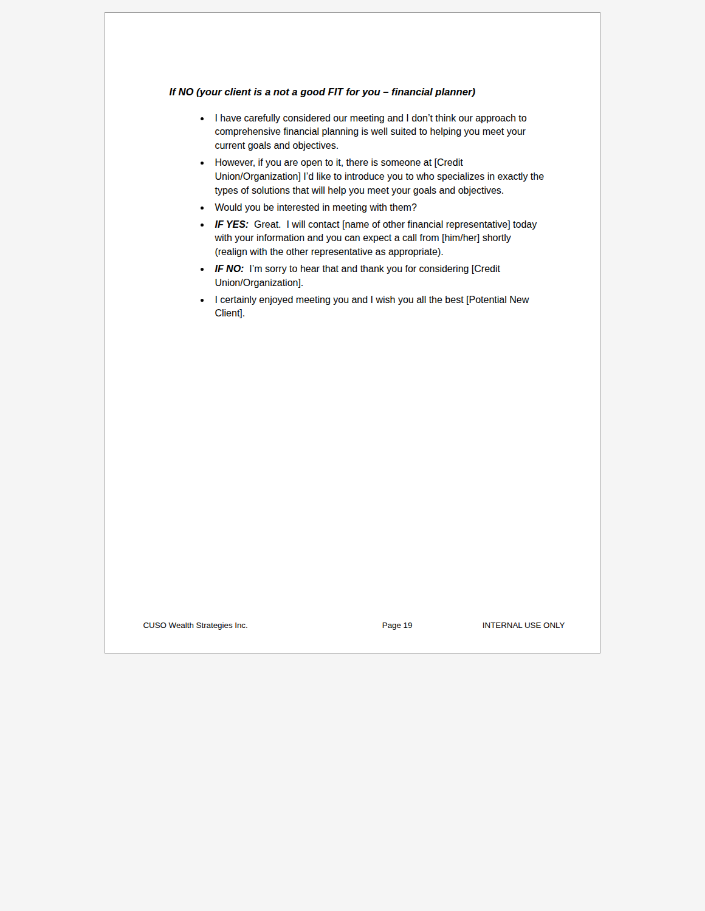If NO (your client is a not a good FIT for you – financial planner)
I have carefully considered our meeting and I don’t think our approach to comprehensive financial planning is well suited to helping you meet your current goals and objectives.
However, if you are open to it, there is someone at [Credit Union/Organization] I’d like to introduce you to who specializes in exactly the types of solutions that will help you meet your goals and objectives.
Would you be interested in meeting with them?
IF YES: Great. I will contact [name of other financial representative] today with your information and you can expect a call from [him/her] shortly (realign with the other representative as appropriate).
IF NO: I’m sorry to hear that and thank you for considering [Credit Union/Organization].
I certainly enjoyed meeting you and I wish you all the best [Potential New Client].
CUSO Wealth Strategies Inc.
Page 19
INTERNAL USE ONLY